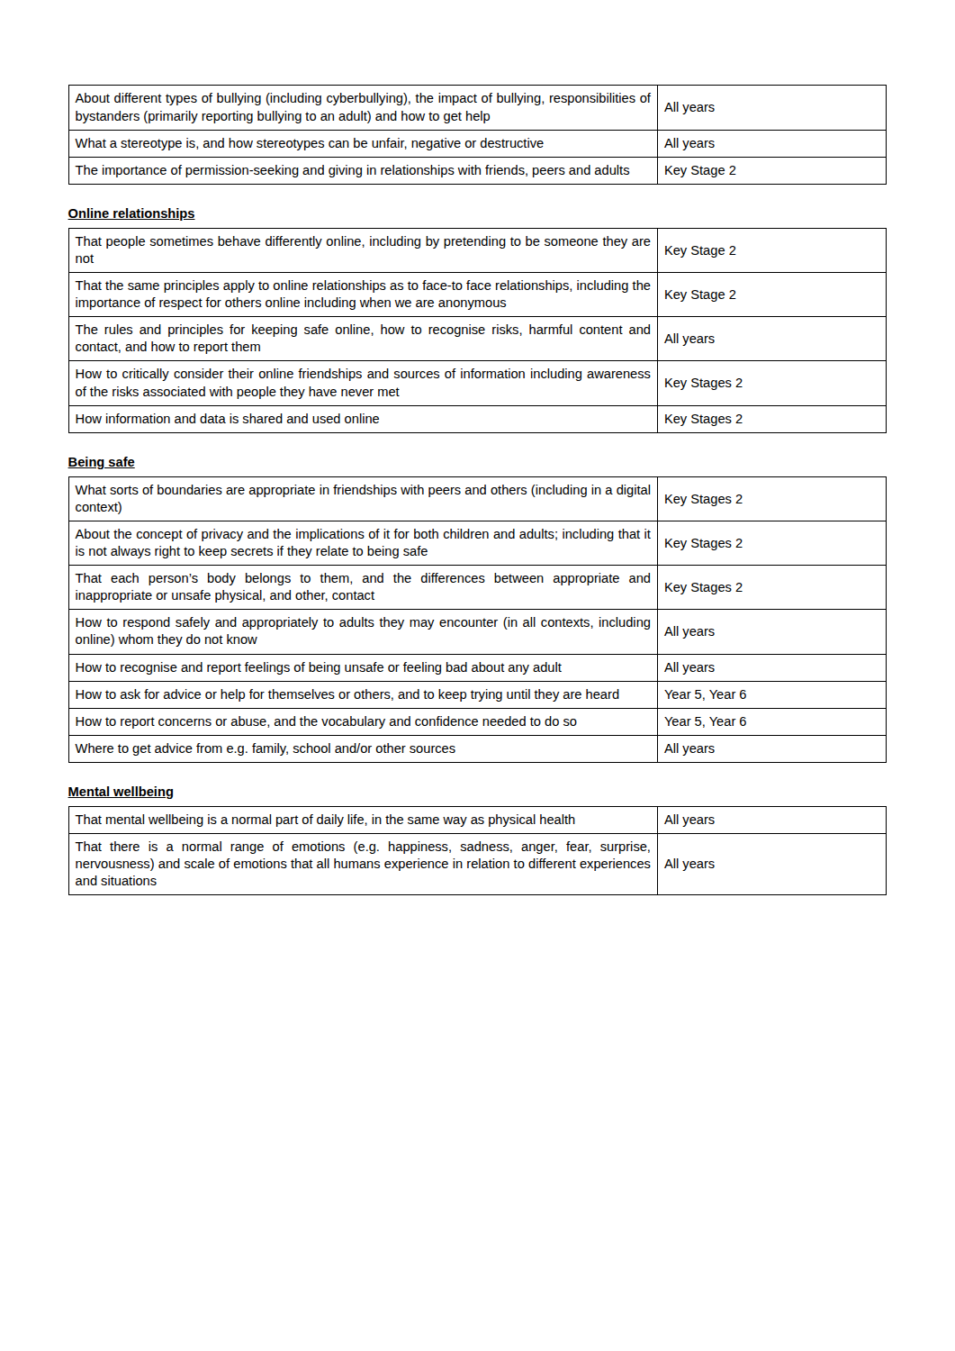| About different types of bullying (including cyberbullying), the impact of bullying, responsibilities of bystanders (primarily reporting bullying to an adult) and how to get help | All years |
| What a stereotype is, and how stereotypes can be unfair, negative or destructive | All years |
| The importance of permission-seeking and giving in relationships with friends, peers and adults | Key Stage 2 |
Online relationships
| That people sometimes behave differently online, including by pretending to be someone they are not | Key Stage 2 |
| That the same principles apply to online relationships as to face-to face relationships, including the importance of respect for others online including when we are anonymous | Key Stage 2 |
| The rules and principles for keeping safe online, how to recognise risks, harmful content and contact, and how to report them | All years |
| How to critically consider their online friendships and sources of information including awareness of the risks associated with people they have never met | Key Stages 2 |
| How information and data is shared and used online | Key Stages 2 |
Being safe
| What sorts of boundaries are appropriate in friendships with peers and others (including in a digital context) | Key Stages 2 |
| About the concept of privacy and the implications of it for both children and adults; including that it is not always right to keep secrets if they relate to being safe | Key Stages 2 |
| That each person’s body belongs to them, and the differences between appropriate and inappropriate or unsafe physical, and other, contact | Key Stages 2 |
| How to respond safely and appropriately to adults they may encounter (in all contexts, including online) whom they do not know | All years |
| How to recognise and report feelings of being unsafe or feeling bad about any adult | All years |
| How to ask for advice or help for themselves or others, and to keep trying until they are heard | Year 5, Year 6 |
| How to report concerns or abuse, and the vocabulary and confidence needed to do so | Year 5, Year 6 |
| Where to get advice from e.g. family, school and/or other sources | All years |
Mental wellbeing
| That mental wellbeing is a normal part of daily life, in the same way as physical health | All years |
| That there is a normal range of emotions (e.g. happiness, sadness, anger, fear, surprise, nervousness) and scale of emotions that all humans experience in relation to different experiences and situations | All years |